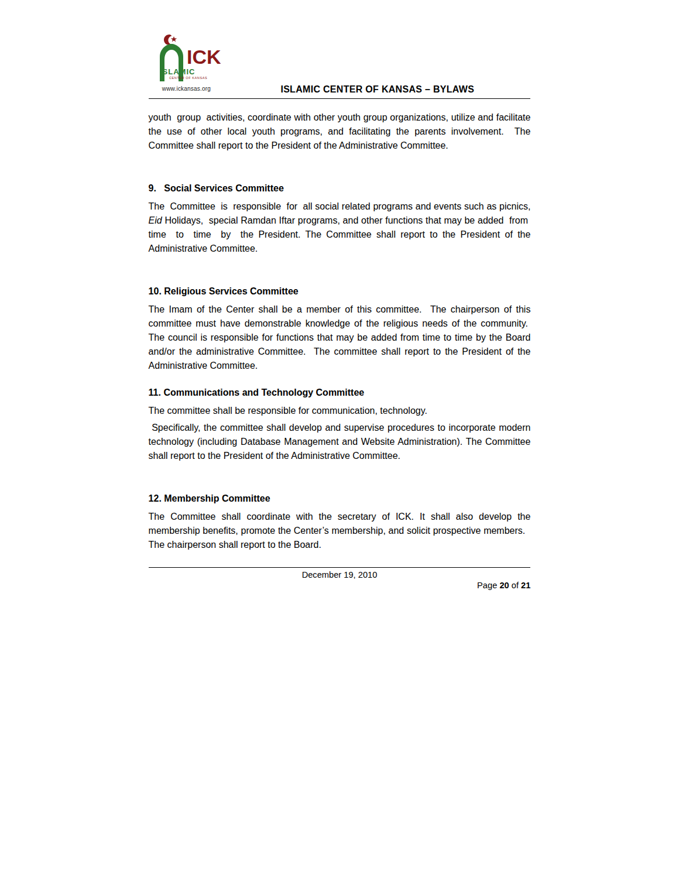ICK ISLAMIC CENTER OF KANSAS
www.ickansas.org
ISLAMIC CENTER OF KANSAS – BYLAWS
youth group activities, coordinate with other youth group organizations, utilize and facilitate the use of other local youth programs, and facilitating the parents involvement. The Committee shall report to the President of the Administrative Committee.
9. Social Services Committee
The Committee is responsible for all social related programs and events such as picnics, Eid Holidays, special Ramdan Iftar programs, and other functions that may be added from time to time by the President. The Committee shall report to the President of the Administrative Committee.
10. Religious Services Committee
The Imam of the Center shall be a member of this committee. The chairperson of this committee must have demonstrable knowledge of the religious needs of the community. The council is responsible for functions that may be added from time to time by the Board and/or the administrative Committee. The committee shall report to the President of the Administrative Committee.
11. Communications and Technology Committee
The committee shall be responsible for communication, technology.
Specifically, the committee shall develop and supervise procedures to incorporate modern technology (including Database Management and Website Administration). The Committee shall report to the President of the Administrative Committee.
12. Membership Committee
The Committee shall coordinate with the secretary of ICK. It shall also develop the membership benefits, promote the Center’s membership, and solicit prospective members. The chairperson shall report to the Board.
December 19, 2010
Page 20 of 21